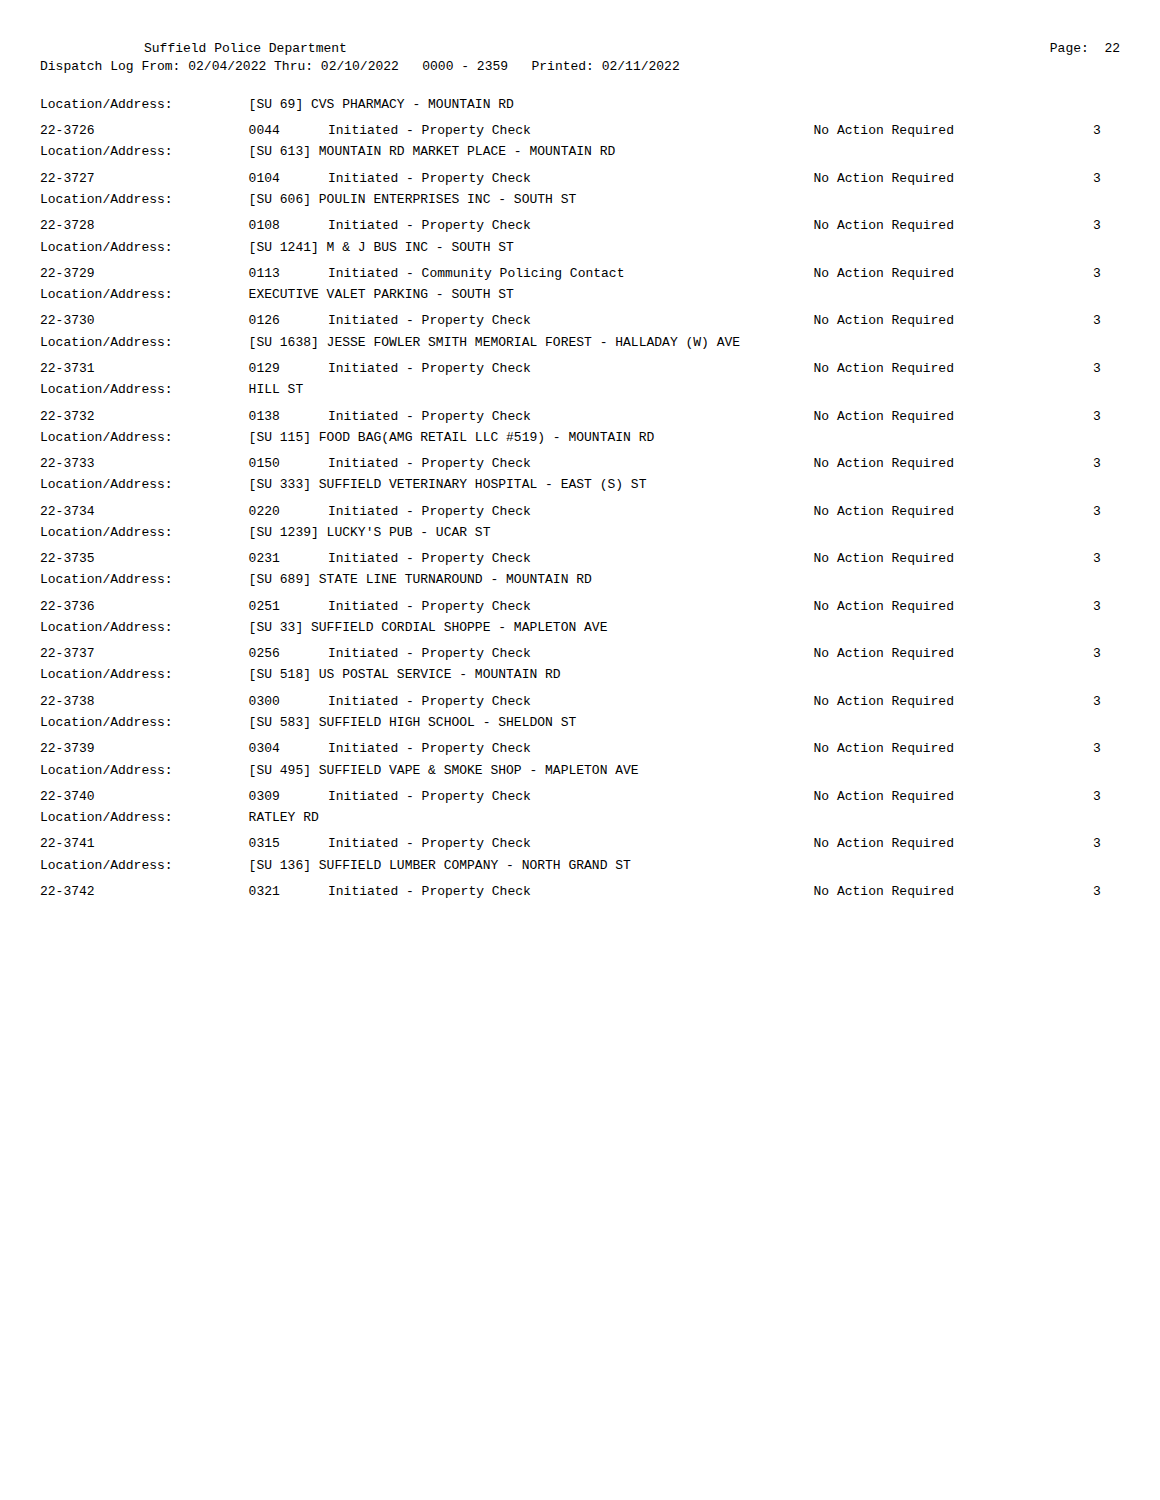Suffield Police Department Page: 22
Dispatch Log From: 02/04/2022 Thru: 02/10/2022 0000 - 2359 Printed: 02/11/2022
| Location/Address: | [SU 69] CVS PHARMACY - MOUNTAIN RD |
| 22-3726 | 0044 | Initiated - Property Check | No Action Required | 3 |
| Location/Address: | [SU 613] MOUNTAIN RD MARKET PLACE - MOUNTAIN RD |
| 22-3727 | 0104 | Initiated - Property Check | No Action Required | 3 |
| Location/Address: | [SU 606] POULIN ENTERPRISES INC - SOUTH ST |
| 22-3728 | 0108 | Initiated - Property Check | No Action Required | 3 |
| Location/Address: | [SU 1241] M & J BUS INC - SOUTH ST |
| 22-3729 | 0113 | Initiated - Community Policing Contact | No Action Required | 3 |
| Location/Address: | EXECUTIVE VALET PARKING - SOUTH ST |
| 22-3730 | 0126 | Initiated - Property Check | No Action Required | 3 |
| Location/Address: | [SU 1638] JESSE FOWLER SMITH MEMORIAL FOREST - HALLADAY (W) AVE |
| 22-3731 | 0129 | Initiated - Property Check | No Action Required | 3 |
| Location/Address: | HILL ST |
| 22-3732 | 0138 | Initiated - Property Check | No Action Required | 3 |
| Location/Address: | [SU 115] FOOD BAG(AMG RETAIL LLC #519) - MOUNTAIN RD |
| 22-3733 | 0150 | Initiated - Property Check | No Action Required | 3 |
| Location/Address: | [SU 333] SUFFIELD VETERINARY HOSPITAL - EAST (S) ST |
| 22-3734 | 0220 | Initiated - Property Check | No Action Required | 3 |
| Location/Address: | [SU 1239] LUCKY'S PUB - UCAR ST |
| 22-3735 | 0231 | Initiated - Property Check | No Action Required | 3 |
| Location/Address: | [SU 689] STATE LINE TURNAROUND - MOUNTAIN RD |
| 22-3736 | 0251 | Initiated - Property Check | No Action Required | 3 |
| Location/Address: | [SU 33] SUFFIELD CORDIAL SHOPPE - MAPLETON AVE |
| 22-3737 | 0256 | Initiated - Property Check | No Action Required | 3 |
| Location/Address: | [SU 518] US POSTAL SERVICE - MOUNTAIN RD |
| 22-3738 | 0300 | Initiated - Property Check | No Action Required | 3 |
| Location/Address: | [SU 583] SUFFIELD HIGH SCHOOL - SHELDON ST |
| 22-3739 | 0304 | Initiated - Property Check | No Action Required | 3 |
| Location/Address: | [SU 495] SUFFIELD VAPE & SMOKE SHOP - MAPLETON AVE |
| 22-3740 | 0309 | Initiated - Property Check | No Action Required | 3 |
| Location/Address: | RATLEY RD |
| 22-3741 | 0315 | Initiated - Property Check | No Action Required | 3 |
| Location/Address: | [SU 136] SUFFIELD LUMBER COMPANY - NORTH GRAND ST |
| 22-3742 | 0321 | Initiated - Property Check | No Action Required | 3 |